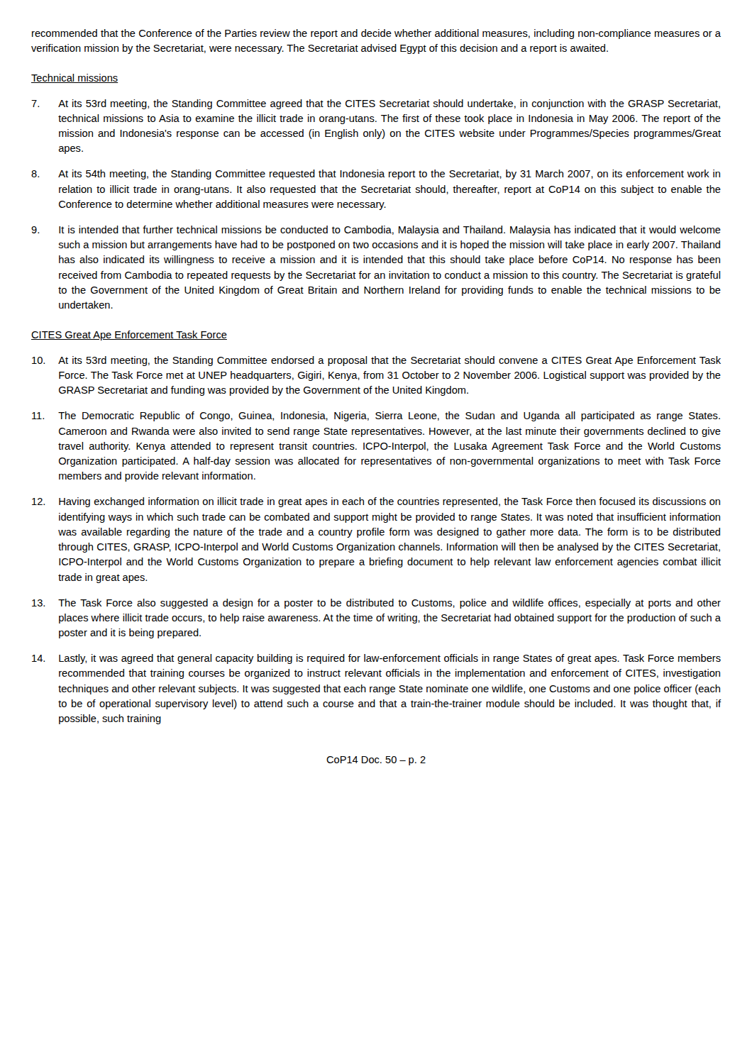recommended that the Conference of the Parties review the report and decide whether additional measures, including non-compliance measures or a verification mission by the Secretariat, were necessary. The Secretariat advised Egypt of this decision and a report is awaited.
Technical missions
At its 53rd meeting, the Standing Committee agreed that the CITES Secretariat should undertake, in conjunction with the GRASP Secretariat, technical missions to Asia to examine the illicit trade in orang-utans. The first of these took place in Indonesia in May 2006. The report of the mission and Indonesia's response can be accessed (in English only) on the CITES website under Programmes/Species programmes/Great apes.
At its 54th meeting, the Standing Committee requested that Indonesia report to the Secretariat, by 31 March 2007, on its enforcement work in relation to illicit trade in orang-utans. It also requested that the Secretariat should, thereafter, report at CoP14 on this subject to enable the Conference to determine whether additional measures were necessary.
It is intended that further technical missions be conducted to Cambodia, Malaysia and Thailand. Malaysia has indicated that it would welcome such a mission but arrangements have had to be postponed on two occasions and it is hoped the mission will take place in early 2007. Thailand has also indicated its willingness to receive a mission and it is intended that this should take place before CoP14. No response has been received from Cambodia to repeated requests by the Secretariat for an invitation to conduct a mission to this country. The Secretariat is grateful to the Government of the United Kingdom of Great Britain and Northern Ireland for providing funds to enable the technical missions to be undertaken.
CITES Great Ape Enforcement Task Force
At its 53rd meeting, the Standing Committee endorsed a proposal that the Secretariat should convene a CITES Great Ape Enforcement Task Force. The Task Force met at UNEP headquarters, Gigiri, Kenya, from 31 October to 2 November 2006. Logistical support was provided by the GRASP Secretariat and funding was provided by the Government of the United Kingdom.
The Democratic Republic of Congo, Guinea, Indonesia, Nigeria, Sierra Leone, the Sudan and Uganda all participated as range States. Cameroon and Rwanda were also invited to send range State representatives. However, at the last minute their governments declined to give travel authority. Kenya attended to represent transit countries. ICPO-Interpol, the Lusaka Agreement Task Force and the World Customs Organization participated. A half-day session was allocated for representatives of non-governmental organizations to meet with Task Force members and provide relevant information.
Having exchanged information on illicit trade in great apes in each of the countries represented, the Task Force then focused its discussions on identifying ways in which such trade can be combated and support might be provided to range States. It was noted that insufficient information was available regarding the nature of the trade and a country profile form was designed to gather more data. The form is to be distributed through CITES, GRASP, ICPO-Interpol and World Customs Organization channels. Information will then be analysed by the CITES Secretariat, ICPO-Interpol and the World Customs Organization to prepare a briefing document to help relevant law enforcement agencies combat illicit trade in great apes.
The Task Force also suggested a design for a poster to be distributed to Customs, police and wildlife offices, especially at ports and other places where illicit trade occurs, to help raise awareness. At the time of writing, the Secretariat had obtained support for the production of such a poster and it is being prepared.
Lastly, it was agreed that general capacity building is required for law-enforcement officials in range States of great apes. Task Force members recommended that training courses be organized to instruct relevant officials in the implementation and enforcement of CITES, investigation techniques and other relevant subjects. It was suggested that each range State nominate one wildlife, one Customs and one police officer (each to be of operational supervisory level) to attend such a course and that a train-the-trainer module should be included. It was thought that, if possible, such training
CoP14 Doc. 50 – p. 2